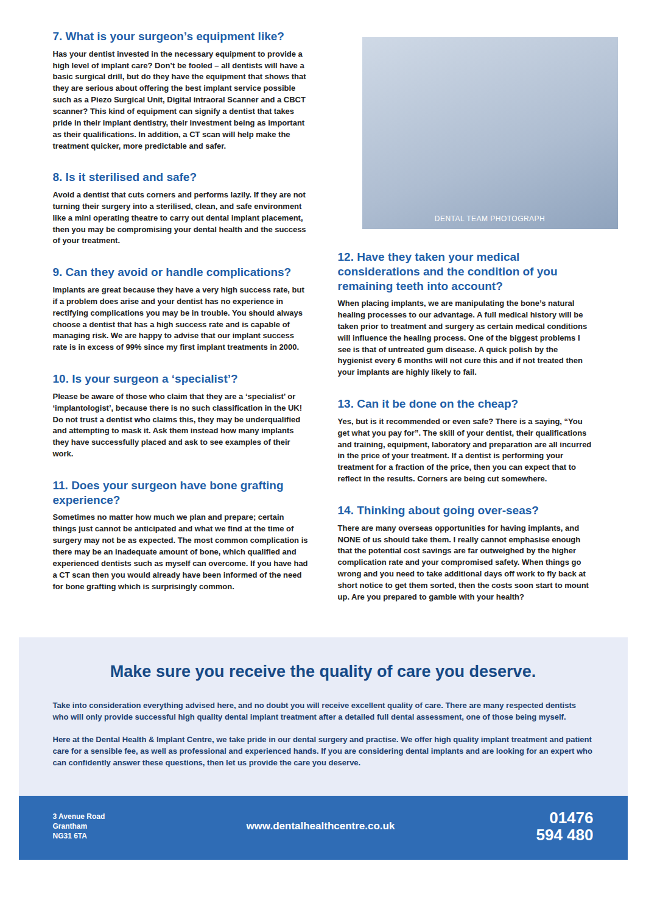7. What is your surgeon’s equipment like?
Has your dentist invested in the necessary equipment to provide a high level of implant care? Don’t be fooled – all dentists will have a basic surgical drill, but do they have the equipment that shows that they are serious about offering the best implant service possible such as a Piezo Surgical Unit, Digital intraoral Scanner and a CBCT scanner? This kind of equipment can signify a dentist that takes pride in their implant dentistry, their investment being as important as their qualifications. In addition, a CT scan will help make the treatment quicker, more predictable and safer.
8. Is it sterilised and safe?
Avoid a dentist that cuts corners and performs lazily. If they are not turning their surgery into a sterilised, clean, and safe environment like a mini operating theatre to carry out dental implant placement, then you may be compromising your dental health and the success of your treatment.
9. Can they avoid or handle complications?
Implants are great because they have a very high success rate, but if a problem does arise and your dentist has no experience in rectifying complications you may be in trouble. You should always choose a dentist that has a high success rate and is capable of managing risk. We are happy to advise that our implant success rate is in excess of 99% since my first implant treatments in 2000.
10. Is your surgeon a ‘specialist’?
Please be aware of those who claim that they are a ‘specialist’ or ‘implantologist’, because there is no such classification in the UK! Do not trust a dentist who claims this, they may be underqualified and attempting to mask it. Ask them instead how many implants they have successfully placed and ask to see examples of their work.
11. Does your surgeon have bone grafting experience?
Sometimes no matter how much we plan and prepare; certain things just cannot be anticipated and what we find at the time of surgery may not be as expected. The most common complication is there may be an inadequate amount of bone, which qualified and experienced dentists such as myself can overcome. If you have had a CT scan then you would already have been informed of the need for bone grafting which is surprisingly common.
Dental team photograph
12. Have they taken your medical considerations and the condition of you remaining teeth into account?
When placing implants, we are manipulating the bone’s natural healing processes to our advantage. A full medical history will be taken prior to treatment and surgery as certain medical conditions will influence the healing process. One of the biggest problems I see is that of untreated gum disease. A quick polish by the hygienist every 6 months will not cure this and if not treated then your implants are highly likely to fail.
13. Can it be done on the cheap?
Yes, but is it recommended or even safe? There is a saying, “You get what you pay for”. The skill of your dentist, their qualifications and training, equipment, laboratory and preparation are all incurred in the price of your treatment. If a dentist is performing your treatment for a fraction of the price, then you can expect that to reflect in the results. Corners are being cut somewhere.
14. Thinking about going over-seas?
There are many overseas opportunities for having implants, and NONE of us should take them. I really cannot emphasise enough that the potential cost savings are far outweighed by the higher complication rate and your compromised safety. When things go wrong and you need to take additional days off work to fly back at short notice to get them sorted, then the costs soon start to mount up. Are you prepared to gamble with your health?
Make sure you receive the quality of care you deserve.
Take into consideration everything advised here, and no doubt you will receive excellent quality of care. There are many respected dentists who will only provide successful high quality dental implant treatment after a detailed full dental assessment, one of those being myself.
Here at the Dental Health & Implant Centre, we take pride in our dental surgery and practise. We offer high quality implant treatment and patient care for a sensible fee, as well as professional and experienced hands. If you are considering dental implants and are looking for an expert who can confidently answer these questions, then let us provide the care you deserve.
3 Avenue Road
Grantham
NG31 6TA
www.dentalhealthcentre.co.uk
01476
594 480